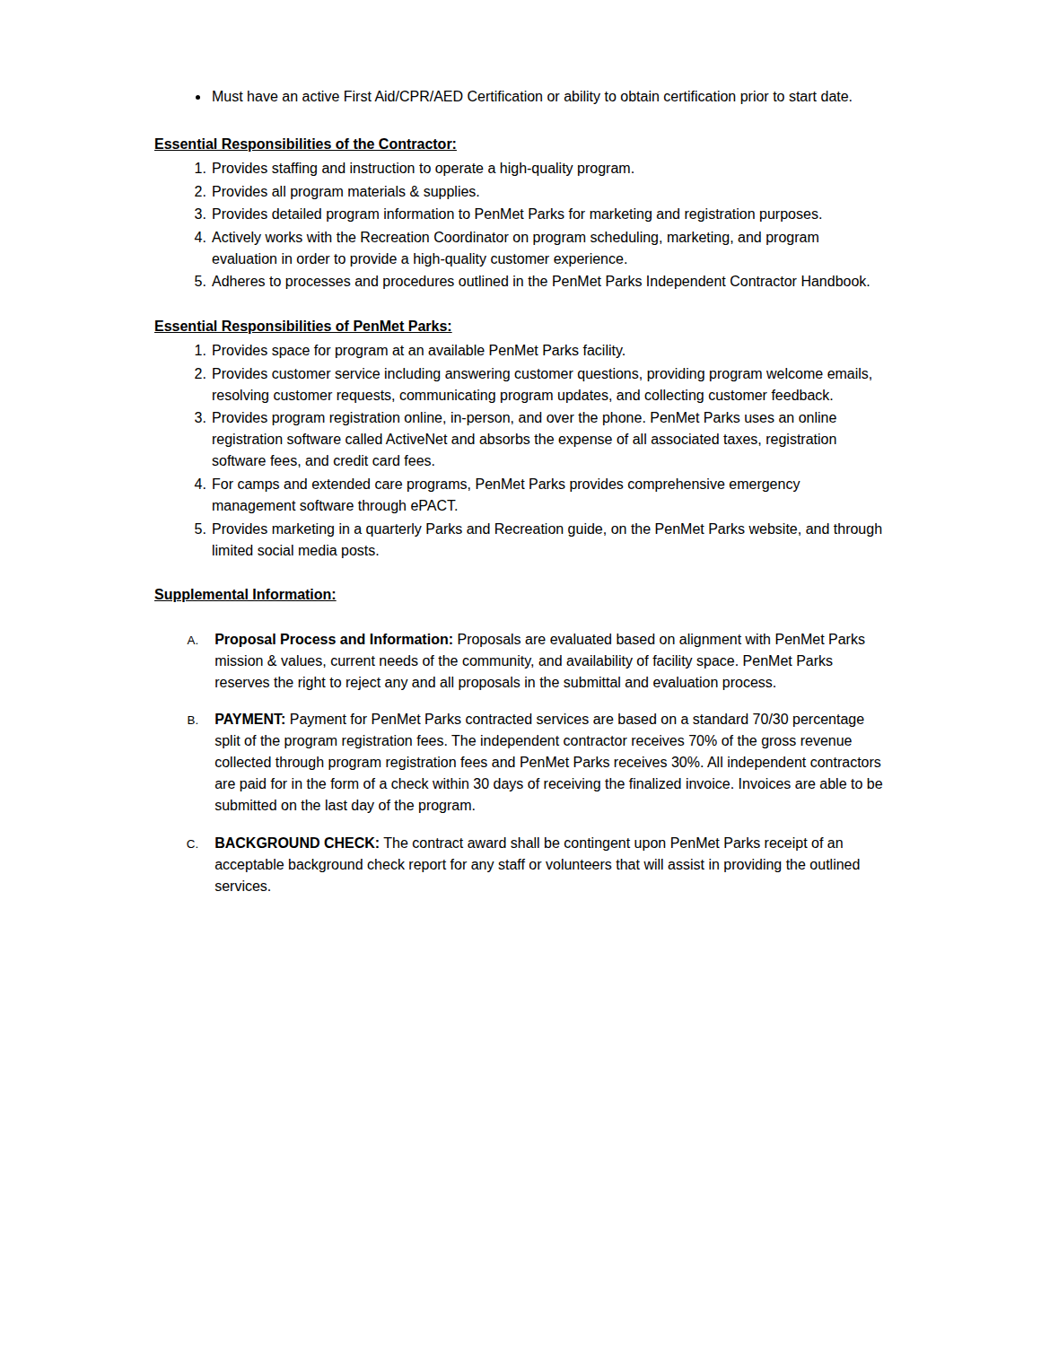Must have an active First Aid/CPR/AED Certification or ability to obtain certification prior to start date.
Essential Responsibilities of the Contractor:
Provides staffing and instruction to operate a high-quality program.
Provides all program materials & supplies.
Provides detailed program information to PenMet Parks for marketing and registration purposes.
Actively works with the Recreation Coordinator on program scheduling, marketing, and program evaluation in order to provide a high-quality customer experience.
Adheres to processes and procedures outlined in the PenMet Parks Independent Contractor Handbook.
Essential Responsibilities of PenMet Parks:
Provides space for program at an available PenMet Parks facility.
Provides customer service including answering customer questions, providing program welcome emails, resolving customer requests, communicating program updates, and collecting customer feedback.
Provides program registration online, in-person, and over the phone. PenMet Parks uses an online registration software called ActiveNet and absorbs the expense of all associated taxes, registration software fees, and credit card fees.
For camps and extended care programs, PenMet Parks provides comprehensive emergency management software through ePACT.
Provides marketing in a quarterly Parks and Recreation guide, on the PenMet Parks website, and through limited social media posts.
Supplemental Information:
Proposal Process and Information: Proposals are evaluated based on alignment with PenMet Parks mission & values, current needs of the community, and availability of facility space. PenMet Parks reserves the right to reject any and all proposals in the submittal and evaluation process.
PAYMENT: Payment for PenMet Parks contracted services are based on a standard 70/30 percentage split of the program registration fees. The independent contractor receives 70% of the gross revenue collected through program registration fees and PenMet Parks receives 30%. All independent contractors are paid for in the form of a check within 30 days of receiving the finalized invoice. Invoices are able to be submitted on the last day of the program.
BACKGROUND CHECK: The contract award shall be contingent upon PenMet Parks receipt of an acceptable background check report for any staff or volunteers that will assist in providing the outlined services.